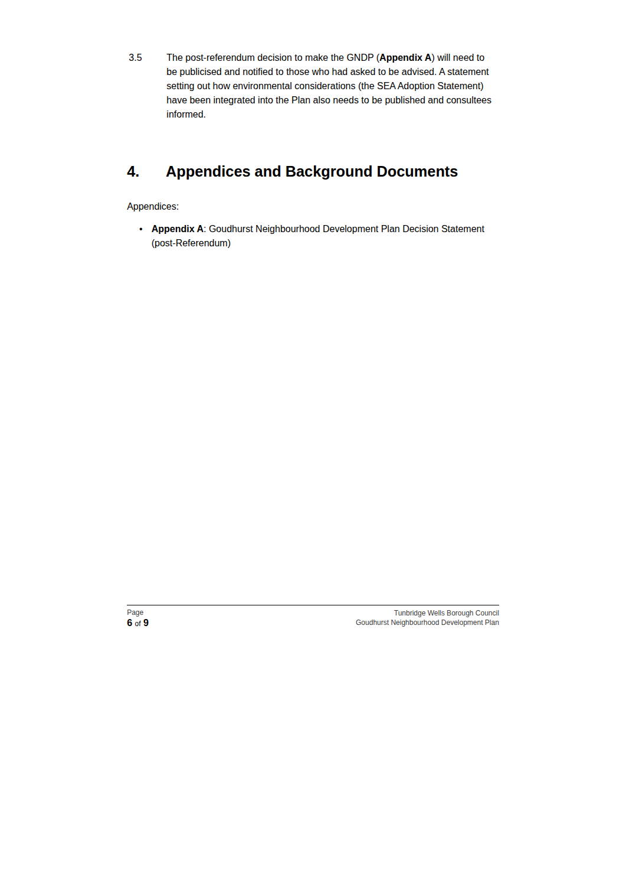3.5
The post-referendum decision to make the GNDP (Appendix A) will need to be publicised and notified to those who had asked to be advised. A statement setting out how environmental considerations (the SEA Adoption Statement) have been integrated into the Plan also needs to be published and consultees informed.
4. Appendices and Background Documents
Appendices:
Appendix A: Goudhurst Neighbourhood Development Plan Decision Statement (post-Referendum)
Page
6 of 9
Tunbridge Wells Borough Council
Goudhurst Neighbourhood Development Plan